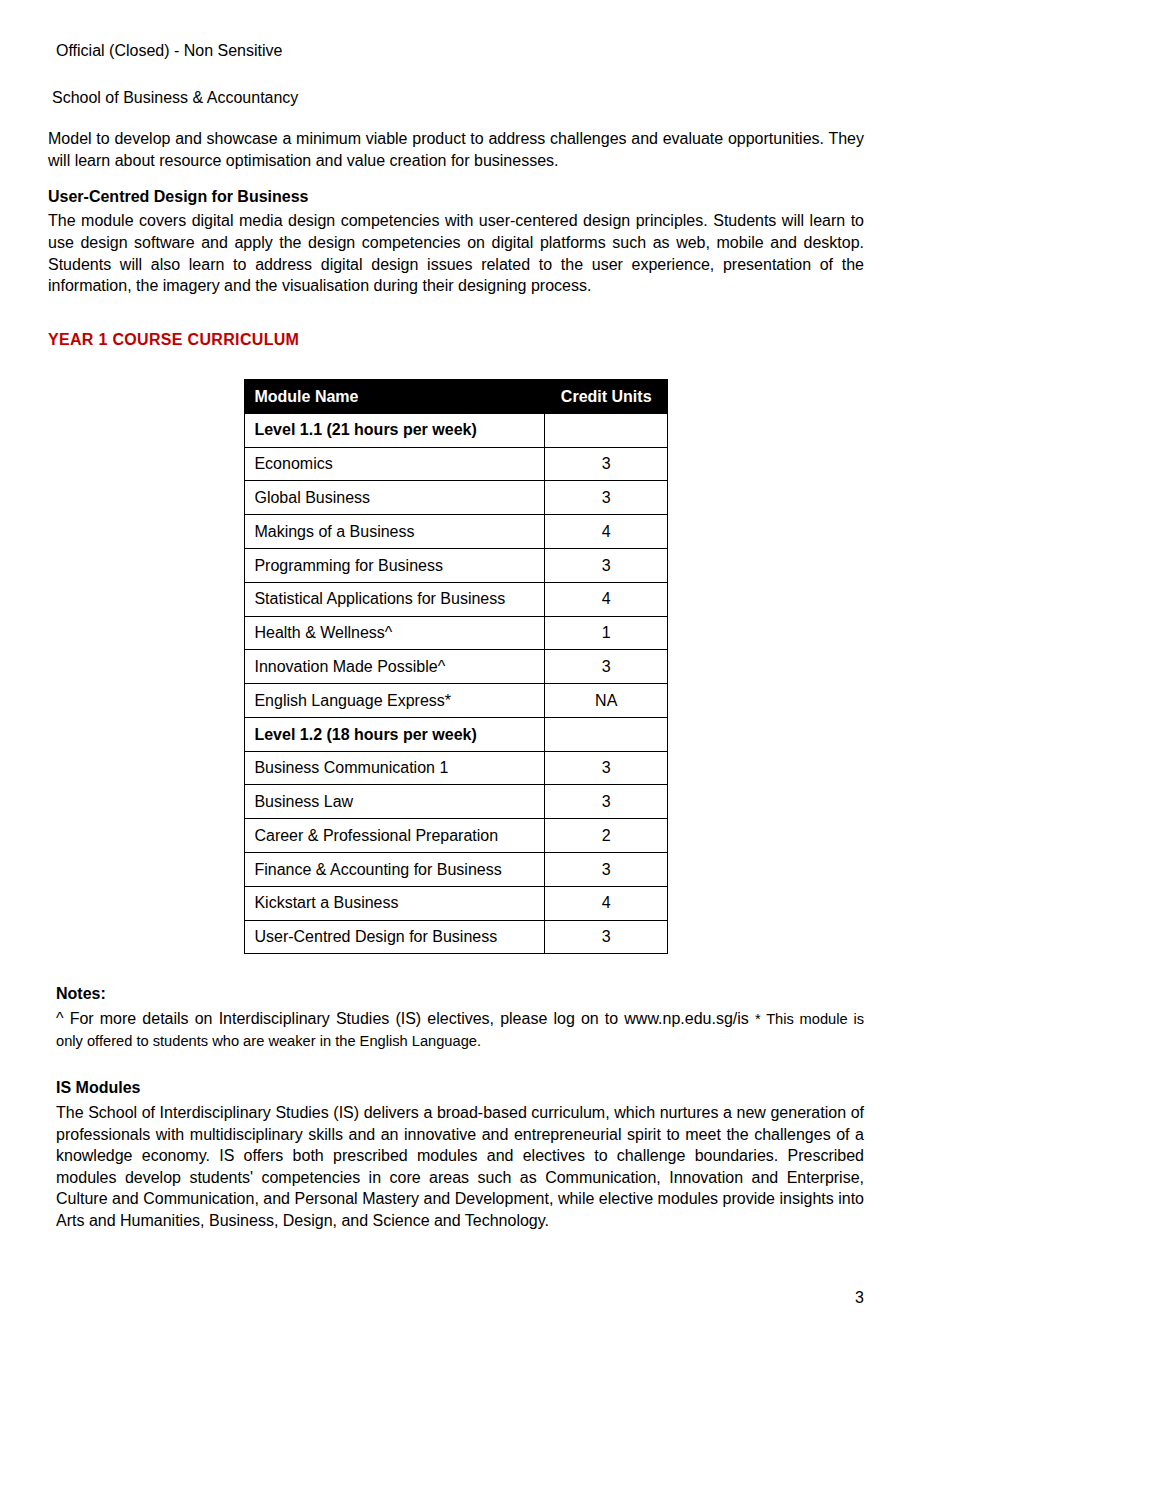Official (Closed) - Non Sensitive
School of Business & Accountancy
Model to develop and showcase a minimum viable product to address challenges and evaluate opportunities. They will learn about resource optimisation and value creation for businesses.
User-Centred Design for Business
The module covers digital media design competencies with user-centered design principles. Students will learn to use design software and apply the design competencies on digital platforms such as web, mobile and desktop. Students will also learn to address digital design issues related to the user experience, presentation of the information, the imagery and the visualisation during their designing process.
YEAR 1 COURSE CURRICULUM
| Module Name | Credit Units |
| --- | --- |
| Level 1.1 (21 hours per week) | |
| Economics | 3 |
| Global Business | 3 |
| Makings of a Business | 4 |
| Programming for Business | 3 |
| Statistical Applications for Business | 4 |
| Health & Wellness^ | 1 |
| Innovation Made Possible^ | 3 |
| English Language Express* | NA |
| Level 1.2 (18 hours per week) | |
| Business Communication 1 | 3 |
| Business Law | 3 |
| Career & Professional Preparation | 2 |
| Finance & Accounting for Business | 3 |
| Kickstart a Business | 4 |
| User-Centred Design for Business | 3 |
Notes:
^ For more details on Interdisciplinary Studies (IS) electives, please log on to www.np.edu.sg/is * This module is only offered to students who are weaker in the English Language.
IS Modules
The School of Interdisciplinary Studies (IS) delivers a broad-based curriculum, which nurtures a new generation of professionals with multidisciplinary skills and an innovative and entrepreneurial spirit to meet the challenges of a knowledge economy. IS offers both prescribed modules and electives to challenge boundaries. Prescribed modules develop students' competencies in core areas such as Communication, Innovation and Enterprise, Culture and Communication, and Personal Mastery and Development, while elective modules provide insights into Arts and Humanities, Business, Design, and Science and Technology.
3